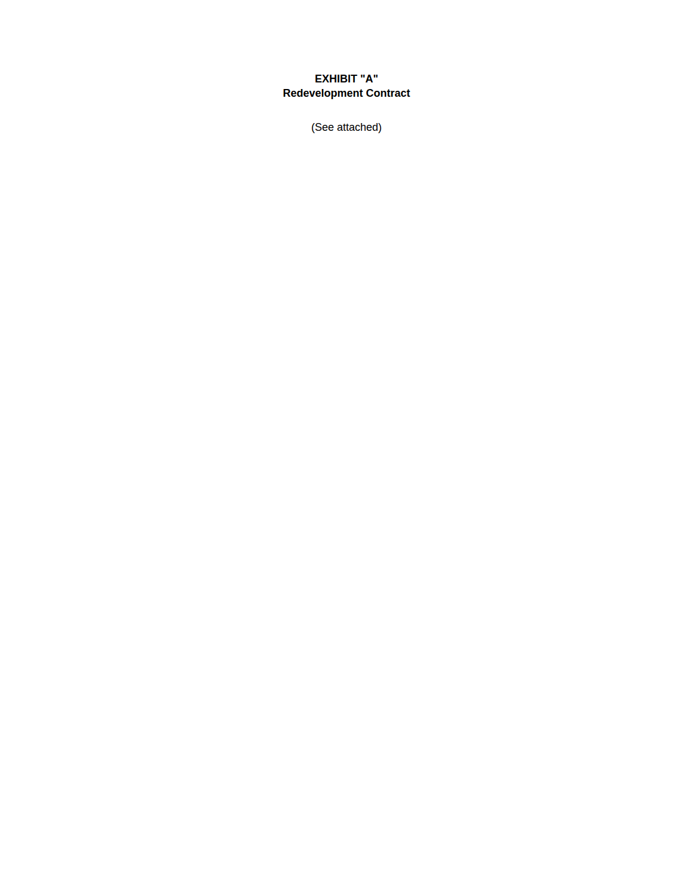EXHIBIT "A" Redevelopment Contract
(See attached)